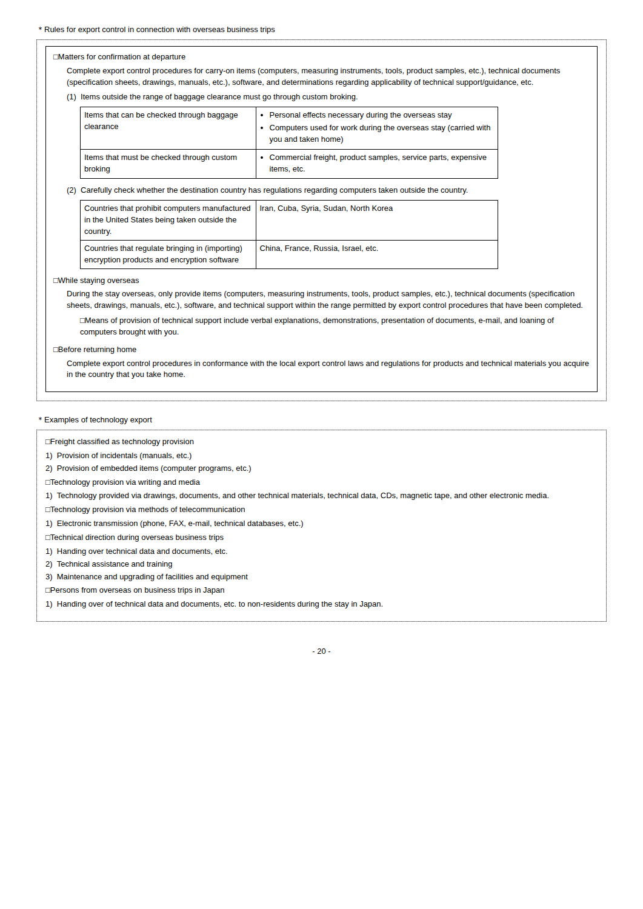＊Rules for export control in connection with overseas business trips
□Matters for confirmation at departure
Complete export control procedures for carry-on items (computers, measuring instruments, tools, product samples, etc.), technical documents (specification sheets, drawings, manuals, etc.), software, and determinations regarding applicability of technical support/guidance, etc.
(1) Items outside the range of baggage clearance must go through custom broking.
| Items that can be checked through baggage clearance | Personal effects necessary during the overseas stay Computers used for work during the overseas stay (carried with you and taken home) |
| Items that must be checked through custom broking | Commercial freight, product samples, service parts, expensive items, etc. |
(2) Carefully check whether the destination country has regulations regarding computers taken outside the country.
| Countries that prohibit computers manufactured in the United States being taken outside the country. | Iran, Cuba, Syria, Sudan, North Korea |
| Countries that regulate bringing in (importing) encryption products and encryption software | China, France, Russia, Israel, etc. |
□While staying overseas
During the stay overseas, only provide items (computers, measuring instruments, tools, product samples, etc.), technical documents (specification sheets, drawings, manuals, etc.), software, and technical support within the range permitted by export control procedures that have been completed.
□Means of provision of technical support include verbal explanations, demonstrations, presentation of documents, e-mail, and loaning of computers brought with you.
□Before returning home
Complete export control procedures in conformance with the local export control laws and regulations for products and technical materials you acquire in the country that you take home.
＊Examples of technology export
□Freight classified as technology provision
1) Provision of incidentals (manuals, etc.)
2) Provision of embedded items (computer programs, etc.)
□Technology provision via writing and media
1) Technology provided via drawings, documents, and other technical materials, technical data, CDs, magnetic tape, and other electronic media.
□Technology provision via methods of telecommunication
1) Electronic transmission (phone, FAX, e-mail, technical databases, etc.)
□Technical direction during overseas business trips
1) Handing over technical data and documents, etc.
2) Technical assistance and training
3) Maintenance and upgrading of facilities and equipment
□Persons from overseas on business trips in Japan
1) Handing over of technical data and documents, etc. to non-residents during the stay in Japan.
- 20 -